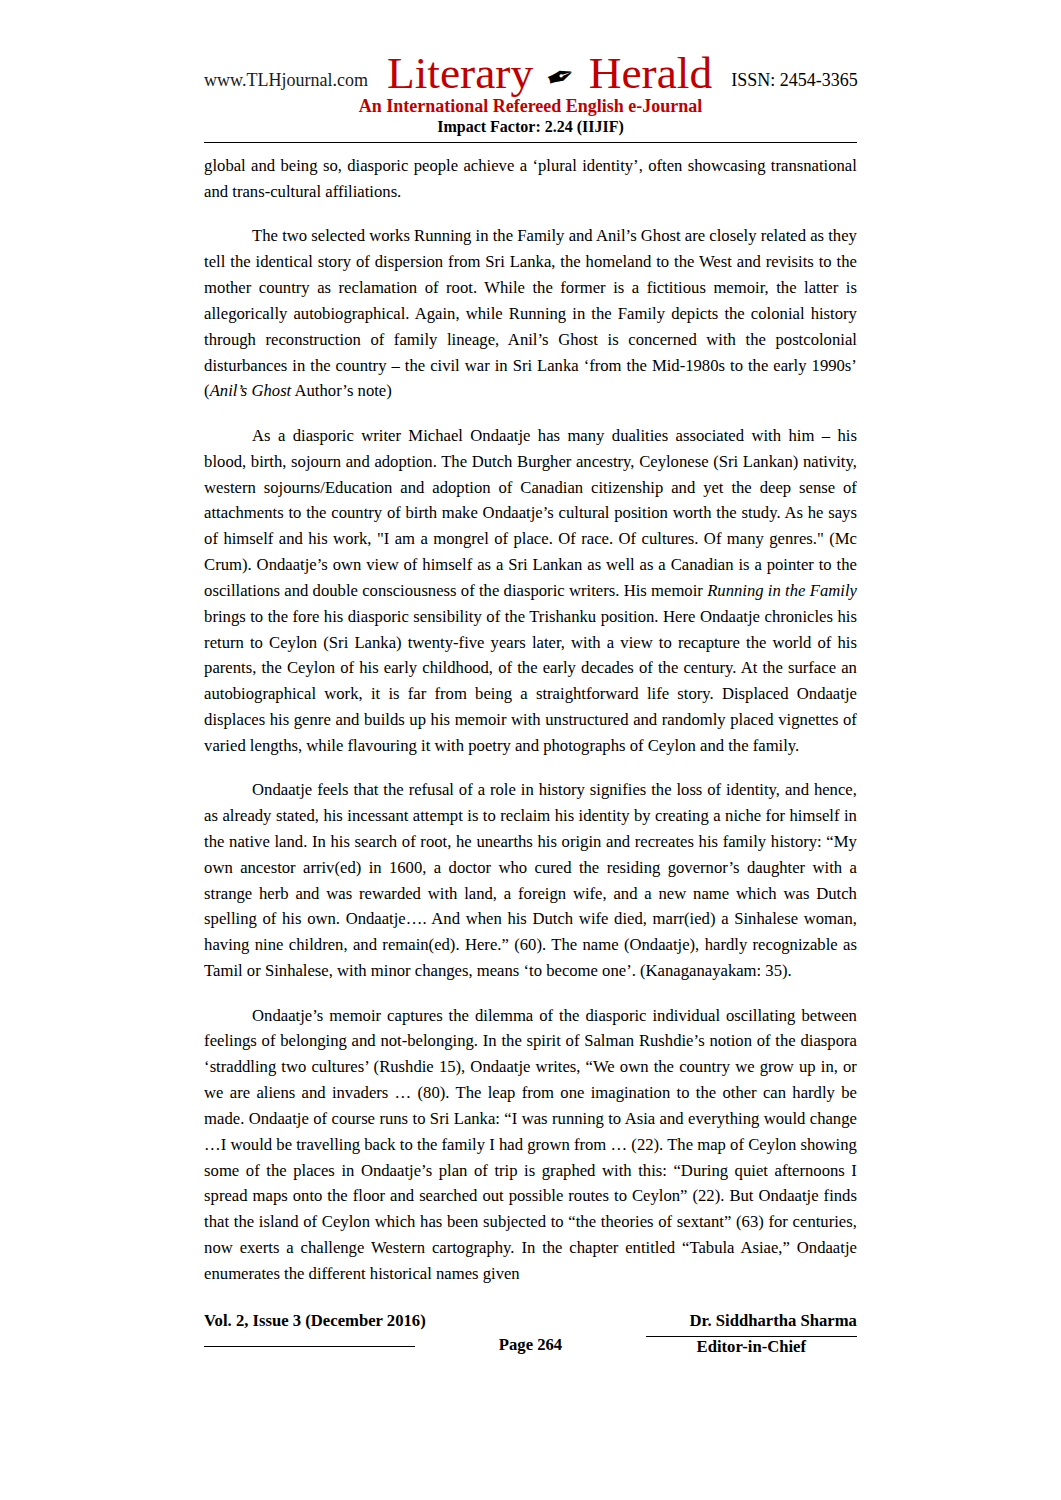www.TLHjournal.com
Literary ✒ Herald
ISSN: 2454-3365
An International Refereed English e-Journal
Impact Factor: 2.24 (IIJIF)
global and being so, diasporic people achieve a ‘plural identity’, often showcasing transnational and trans-cultural affiliations.
The two selected works Running in the Family and Anil’s Ghost are closely related as they tell the identical story of dispersion from Sri Lanka, the homeland to the West and revisits to the mother country as reclamation of root. While the former is a fictitious memoir, the latter is allegorically autobiographical. Again, while Running in the Family depicts the colonial history through reconstruction of family lineage, Anil’s Ghost is concerned with the postcolonial disturbances in the country – the civil war in Sri Lanka ‘from the Mid-1980s to the early 1990s’ (Anil’s Ghost Author’s note)
As a diasporic writer Michael Ondaatje has many dualities associated with him – his blood, birth, sojourn and adoption. The Dutch Burgher ancestry, Ceylonese (Sri Lankan) nativity, western sojourns/Education and adoption of Canadian citizenship and yet the deep sense of attachments to the country of birth make Ondaatje’s cultural position worth the study. As he says of himself and his work, "I am a mongrel of place. Of race. Of cultures. Of many genres." (Mc Crum). Ondaatje’s own view of himself as a Sri Lankan as well as a Canadian is a pointer to the oscillations and double consciousness of the diasporic writers. His memoir Running in the Family brings to the fore his diasporic sensibility of the Trishanku position. Here Ondaatje chronicles his return to Ceylon (Sri Lanka) twenty-five years later, with a view to recapture the world of his parents, the Ceylon of his early childhood, of the early decades of the century. At the surface an autobiographical work, it is far from being a straightforward life story. Displaced Ondaatje displaces his genre and builds up his memoir with unstructured and randomly placed vignettes of varied lengths, while flavouring it with poetry and photographs of Ceylon and the family.
Ondaatje feels that the refusal of a role in history signifies the loss of identity, and hence, as already stated, his incessant attempt is to reclaim his identity by creating a niche for himself in the native land. In his search of root, he unearths his origin and recreates his family history: “My own ancestor arriv(ed) in 1600, a doctor who cured the residing governor’s daughter with a strange herb and was rewarded with land, a foreign wife, and a new name which was Dutch spelling of his own. Ondaatje…. And when his Dutch wife died, marr(ied) a Sinhalese woman, having nine children, and remain(ed). Here.” (60). The name (Ondaatje), hardly recognizable as Tamil or Sinhalese, with minor changes, means ‘to become one’. (Kanaganayakam: 35).
Ondaatje’s memoir captures the dilemma of the diasporic individual oscillating between feelings of belonging and not-belonging. In the spirit of Salman Rushdie’s notion of the diaspora ‘straddling two cultures’ (Rushdie 15), Ondaatje writes, “We own the country we grow up in, or we are aliens and invaders … (80). The leap from one imagination to the other can hardly be made. Ondaatje of course runs to Sri Lanka: “I was running to Asia and everything would change …I would be travelling back to the family I had grown from … (22). The map of Ceylon showing some of the places in Ondaatje’s plan of trip is graphed with this: “During quiet afternoons I spread maps onto the floor and searched out possible routes to Ceylon” (22). But Ondaatje finds that the island of Ceylon which has been subjected to “the theories of sextant” (63) for centuries, now exerts a challenge Western cartography. In the chapter entitled “Tabula Asiae,” Ondaatje enumerates the different historical names given
Vol. 2, Issue 3 (December 2016)
Dr. Siddhartha Sharma
Page 264
Editor-in-Chief